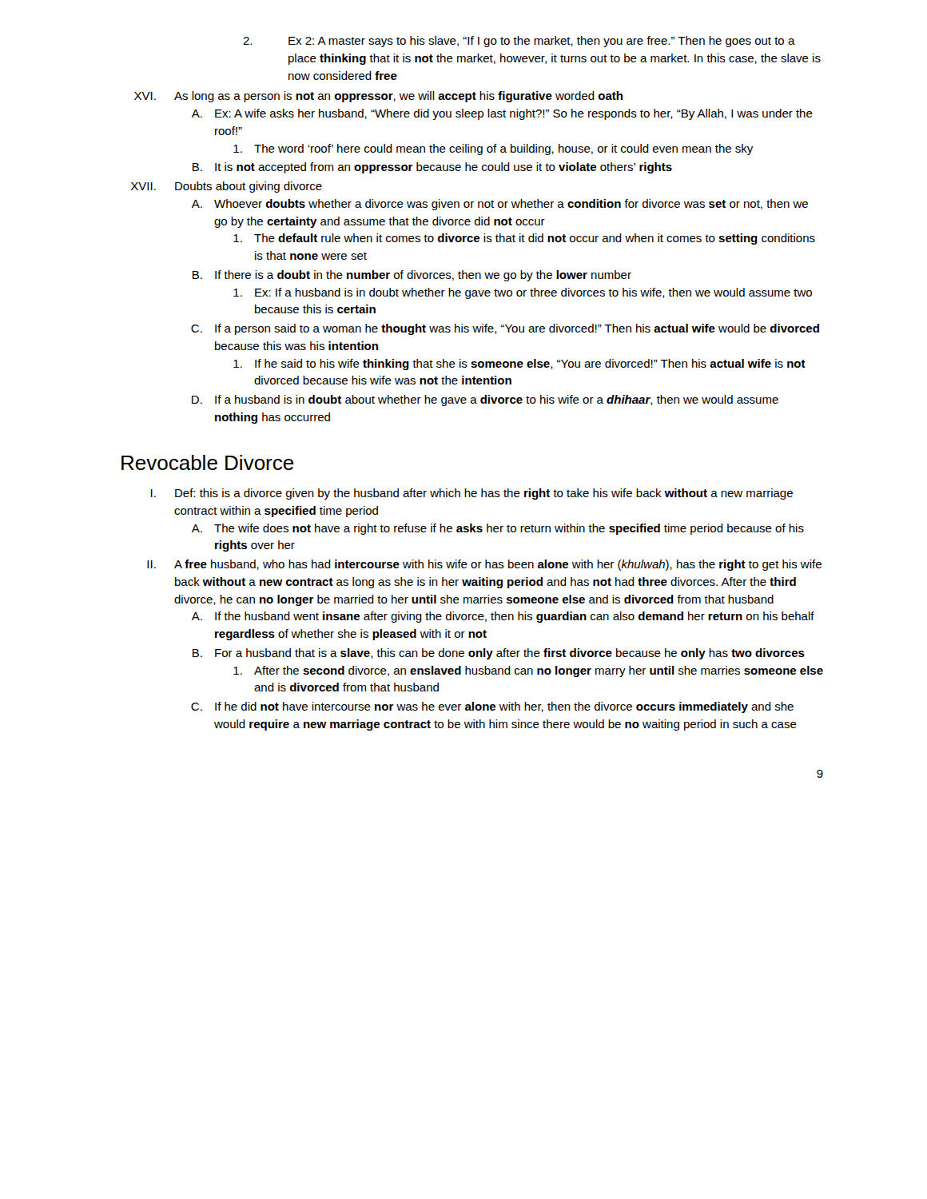2. Ex 2: A master says to his slave, “If I go to the market, then you are free.” Then he goes out to a place thinking that it is not the market, however, it turns out to be a market. In this case, the slave is now considered free
As long as a person is not an oppressor, we will accept his figurative worded oath
Ex: A wife asks her husband, “Where did you sleep last night?!” So he responds to her, “By Allah, I was under the roof!”
The word ‘roof’ here could mean the ceiling of a building, house, or it could even mean the sky
It is not accepted from an oppressor because he could use it to violate others’ rights
Doubts about giving divorce
Whoever doubts whether a divorce was given or not or whether a condition for divorce was set or not, then we go by the certainty and assume that the divorce did not occur
The default rule when it comes to divorce is that it did not occur and when it comes to setting conditions is that none were set
If there is a doubt in the number of divorces, then we go by the lower number
Ex: If a husband is in doubt whether he gave two or three divorces to his wife, then we would assume two because this is certain
If a person said to a woman he thought was his wife, “You are divorced!” Then his actual wife would be divorced because this was his intention
If he said to his wife thinking that she is someone else, “You are divorced!” Then his actual wife is not divorced because his wife was not the intention
If a husband is in doubt about whether he gave a divorce to his wife or a dhihaar, then we would assume nothing has occurred
Revocable Divorce
Def: this is a divorce given by the husband after which he has the right to take his wife back without a new marriage contract within a specified time period
The wife does not have a right to refuse if he asks her to return within the specified time period because of his rights over her
A free husband, who has had intercourse with his wife or has been alone with her (khulwah), has the right to get his wife back without a new contract as long as she is in her waiting period and has not had three divorces. After the third divorce, he can no longer be married to her until she marries someone else and is divorced from that husband
If the husband went insane after giving the divorce, then his guardian can also demand her return on his behalf regardless of whether she is pleased with it or not
For a husband that is a slave, this can be done only after the first divorce because he only has two divorces
After the second divorce, an enslaved husband can no longer marry her until she marries someone else and is divorced from that husband
If he did not have intercourse nor was he ever alone with her, then the divorce occurs immediately and she would require a new marriage contract to be with him since there would be no waiting period in such a case
9